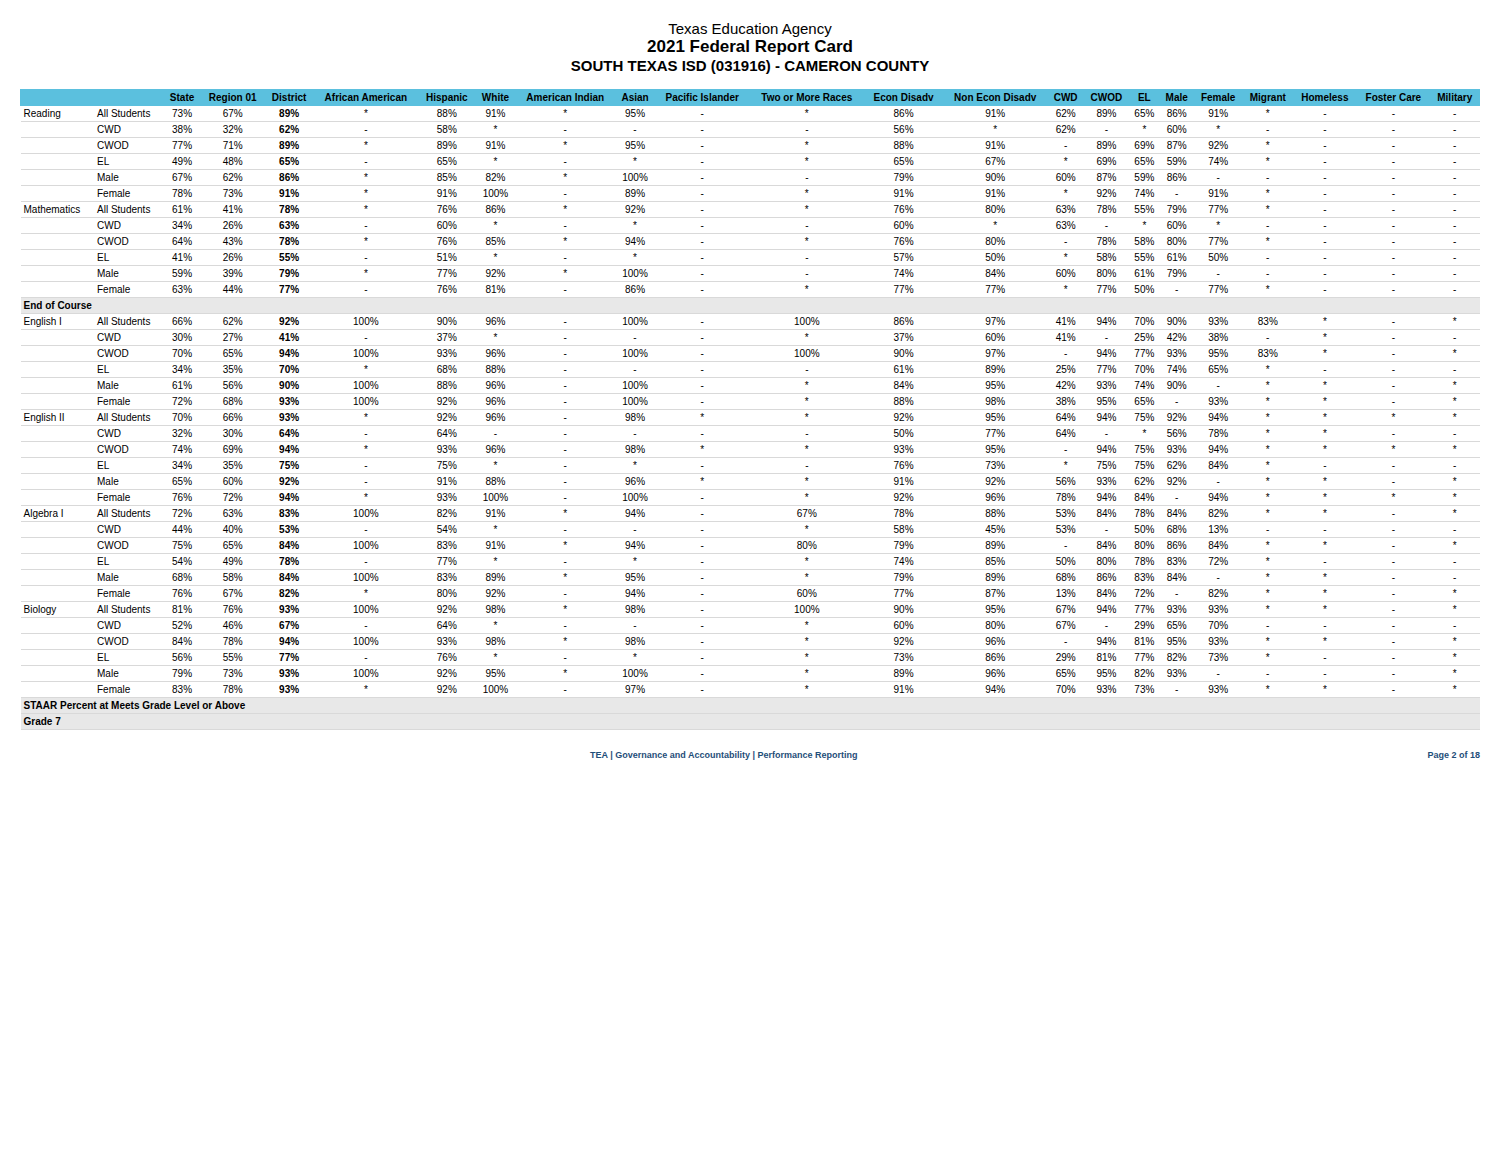Texas Education Agency
2021 Federal Report Card
SOUTH TEXAS ISD (031916) - CAMERON COUNTY
| | | State | Region 01 | District | African American | Hispanic | White | American Indian | Asian | Pacific Islander | Two or More Races | Econ Disadv | Non Econ Disadv | CWD | CWOD | EL | Male | Female | Migrant | Homeless | Foster Care | Military |
| --- | --- | --- | --- | --- | --- | --- | --- | --- | --- | --- | --- | --- | --- | --- | --- | --- | --- | --- | --- | --- | --- | --- |
| Reading | All Students | 73% | 67% | 89% | * | 88% | 91% | * | 95% | - | * | 86% | 91% | 62% | 89% | 65% | 86% | 91% | * | - | - | - |
| | CWD | 38% | 32% | 62% | - | 58% | * | - | - | - | - | 56% | * | 62% | - | * | 60% | * | - | - | - | - |
| | CWOD | 77% | 71% | 89% | * | 89% | 91% | * | 95% | - | * | 88% | 91% | - | 89% | 69% | 87% | 92% | * | - | - | - |
| | EL | 49% | 48% | 65% | - | 65% | * | - | * | - | * | 65% | 67% | * | 69% | 65% | 59% | 74% | * | - | - | - |
| | Male | 67% | 62% | 86% | * | 85% | 82% | * | 100% | - | - | 79% | 90% | 60% | 87% | 59% | 86% | - | - | - | - | - |
| | Female | 78% | 73% | 91% | * | 91% | 100% | - | 89% | - | * | 91% | 91% | * | 92% | 74% | - | 91% | * | - | - | - |
| Mathematics | All Students | 61% | 41% | 78% | * | 76% | 86% | * | 92% | - | * | 76% | 80% | 63% | 78% | 55% | 79% | 77% | * | - | - | - |
| | CWD | 34% | 26% | 63% | - | 60% | * | - | * | - | - | 60% | * | 63% | - | * | 60% | * | - | - | - | - |
| | CWOD | 64% | 43% | 78% | * | 76% | 85% | * | 94% | - | * | 76% | 80% | - | 78% | 58% | 80% | 77% | * | - | - | - |
| | EL | 41% | 26% | 55% | - | 51% | * | - | * | - | - | 57% | 50% | * | 58% | 55% | 61% | 50% | - | - | - | - |
| | Male | 59% | 39% | 79% | * | 77% | 92% | * | 100% | - | - | 74% | 84% | 60% | 80% | 61% | 79% | - | - | - | - | - |
| | Female | 63% | 44% | 77% | - | 76% | 81% | - | 86% | - | * | 77% | 77% | * | 77% | 50% | - | 77% | * | - | - | - |
| End of Course |
| English I | All Students | 66% | 62% | 92% | 100% | 90% | 96% | - | 100% | - | 100% | 86% | 97% | 41% | 94% | 70% | 90% | 93% | 83% | * | - | * |
| | CWD | 30% | 27% | 41% | - | 37% | * | - | - | - | * | 37% | 60% | 41% | - | 25% | 42% | 38% | - | * | - | - |
| | CWOD | 70% | 65% | 94% | 100% | 93% | 96% | - | 100% | - | 100% | 90% | 97% | - | 94% | 77% | 93% | 95% | 83% | * | - | * |
| | EL | 34% | 35% | 70% | * | 68% | 88% | - | - | - | - | 61% | 89% | 25% | 77% | 70% | 74% | 65% | * | - | - | - |
| | Male | 61% | 56% | 90% | 100% | 88% | 96% | - | 100% | - | * | 84% | 95% | 42% | 93% | 74% | 90% | - | * | * | - | * |
| | Female | 72% | 68% | 93% | 100% | 92% | 96% | - | 100% | - | * | 88% | 98% | 38% | 95% | 65% | - | 93% | * | * | - | * |
| English II | All Students | 70% | 66% | 93% | * | 92% | 96% | - | 98% | * | * | 92% | 95% | 64% | 94% | 75% | 92% | 94% | * | * | * | * |
| | CWD | 32% | 30% | 64% | - | 64% | - | - | - | - | - | 50% | 77% | 64% | - | * | 56% | 78% | * | * | - | - |
| | CWOD | 74% | 69% | 94% | * | 93% | 96% | - | 98% | * | * | 93% | 95% | - | 94% | 75% | 93% | 94% | * | * | * | * |
| | EL | 34% | 35% | 75% | - | 75% | * | - | * | - | - | 76% | 73% | * | 75% | 75% | 62% | 84% | * | - | - | - |
| | Male | 65% | 60% | 92% | - | 91% | 88% | - | 96% | * | * | 91% | 92% | 56% | 93% | 62% | 92% | - | * | * | - | * |
| | Female | 76% | 72% | 94% | * | 93% | 100% | - | 100% | - | * | 92% | 96% | 78% | 94% | 84% | - | 94% | * | * | * | * |
| Algebra I | All Students | 72% | 63% | 83% | 100% | 82% | 91% | * | 94% | - | 67% | 78% | 88% | 53% | 84% | 78% | 84% | 82% | * | * | - | * |
| | CWD | 44% | 40% | 53% | - | 54% | * | - | - | - | * | 58% | 45% | 53% | - | 50% | 68% | 13% | - | - | - | - |
| | CWOD | 75% | 65% | 84% | 100% | 83% | 91% | * | 94% | - | 80% | 79% | 89% | - | 84% | 80% | 86% | 84% | * | * | - | * |
| | EL | 54% | 49% | 78% | - | 77% | * | - | * | - | * | 74% | 85% | 50% | 80% | 78% | 83% | 72% | * | - | - | - |
| | Male | 68% | 58% | 84% | 100% | 83% | 89% | * | 95% | - | * | 79% | 89% | 68% | 86% | 83% | 84% | - | * | * | - | - |
| | Female | 76% | 67% | 82% | * | 80% | 92% | - | 94% | - | 60% | 77% | 87% | 13% | 84% | 72% | - | 82% | * | * | - | * |
| Biology | All Students | 81% | 76% | 93% | 100% | 92% | 98% | * | 98% | - | 100% | 90% | 95% | 67% | 94% | 77% | 93% | 93% | * | * | - | * |
| | CWD | 52% | 46% | 67% | - | 64% | * | - | - | - | * | 60% | 80% | 67% | - | 29% | 65% | 70% | - | - | - | - |
| | CWOD | 84% | 78% | 94% | 100% | 93% | 98% | * | 98% | - | * | 92% | 96% | - | 94% | 81% | 95% | 93% | * | * | - | * |
| | EL | 56% | 55% | 77% | - | 76% | * | - | * | - | * | 73% | 86% | 29% | 81% | 77% | 82% | 73% | * | - | - | * |
| | Male | 79% | 73% | 93% | 100% | 92% | 95% | * | 100% | - | * | 89% | 96% | 65% | 95% | 82% | 93% | - | - | - | - | * |
| | Female | 83% | 78% | 93% | * | 92% | 100% | - | 97% | - | * | 91% | 94% | 70% | 93% | 73% | - | 93% | * | * | - | * |
| STAAR Percent at Meets Grade Level or Above |
| Grade 7 |
TEA | Governance and Accountability | Performance Reporting Page 2 of 18